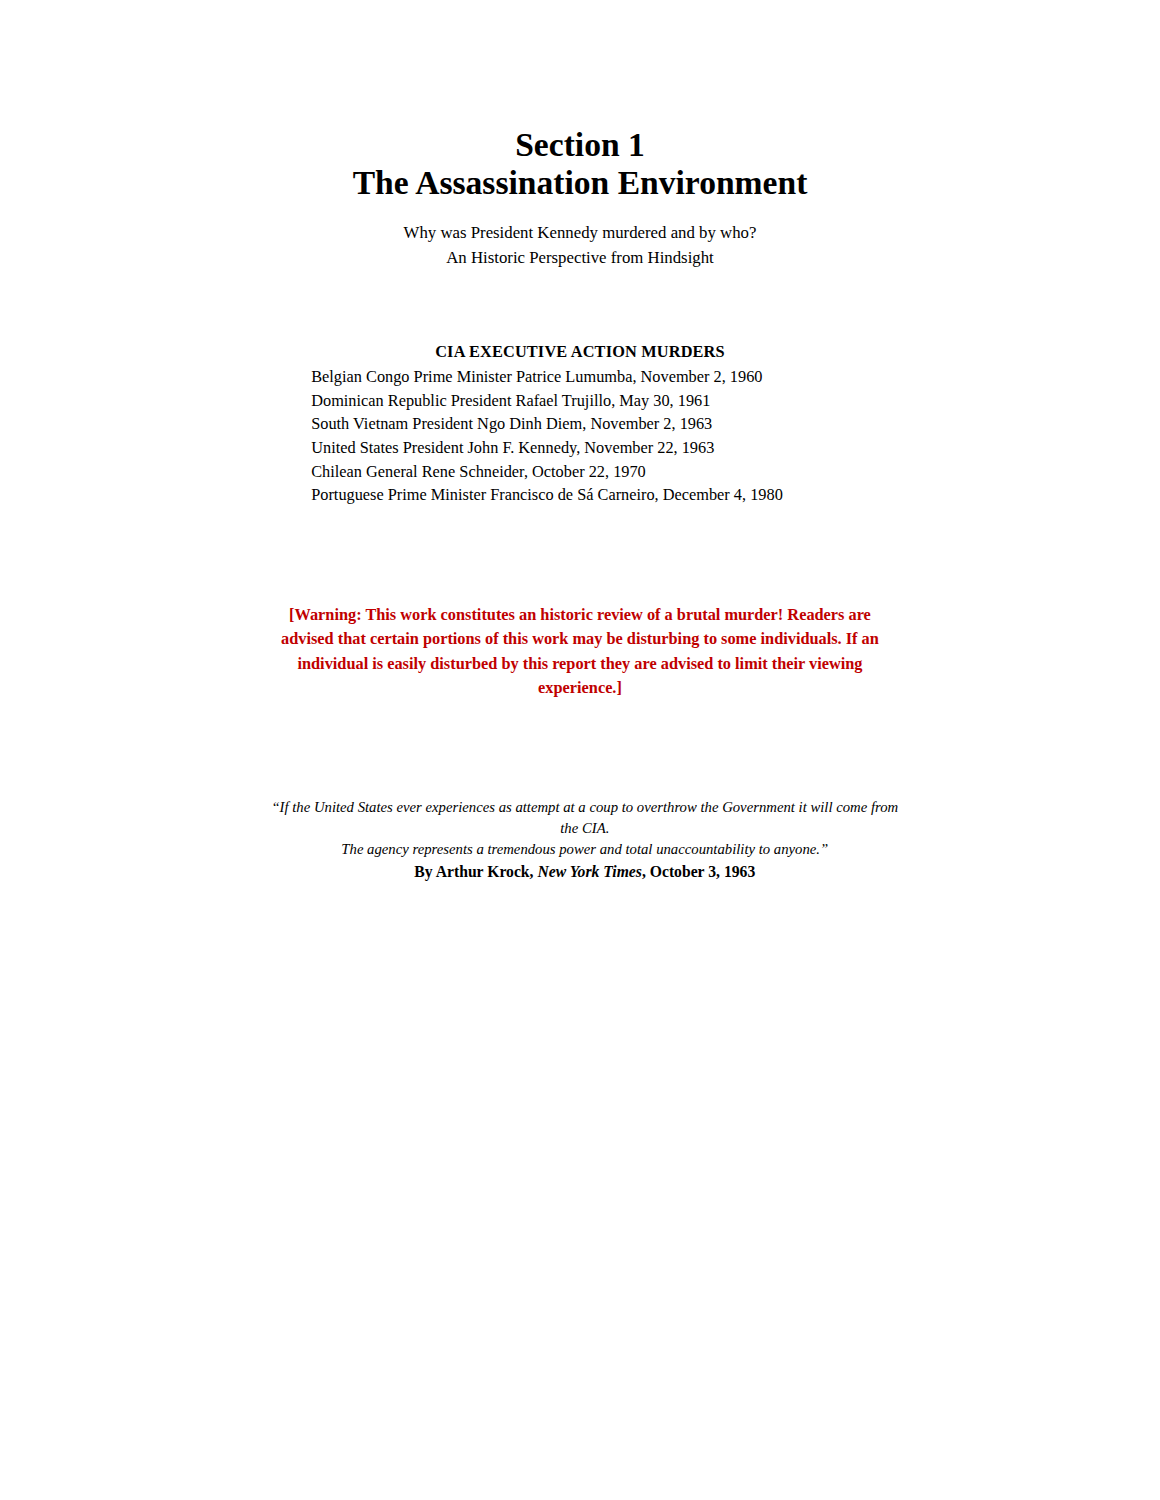Section 1The Assassination Environment
Why was President Kennedy murdered and by who?
An Historic Perspective from Hindsight
CIA EXECUTIVE ACTION MURDERS
Belgian Congo Prime Minister Patrice Lumumba, November 2, 1960
Dominican Republic President Rafael Trujillo, May 30, 1961
South Vietnam President Ngo Dinh Diem, November 2, 1963
United States President John F. Kennedy, November 22, 1963
Chilean General Rene Schneider, October 22, 1970
Portuguese Prime Minister Francisco de Sá Carneiro, December 4, 1980
[Warning: This work constitutes an historic review of a brutal murder! Readers are advised that certain portions of this work may be disturbing to some individuals. If an individual is easily disturbed by this report they are advised to limit their viewing experience.]
“If the United States ever experiences as attempt at a coup to overthrow the Government it will come from the CIA. The agency represents a tremendous power and total unaccountability to anyone.” By Arthur Krock, New York Times, October 3, 1963